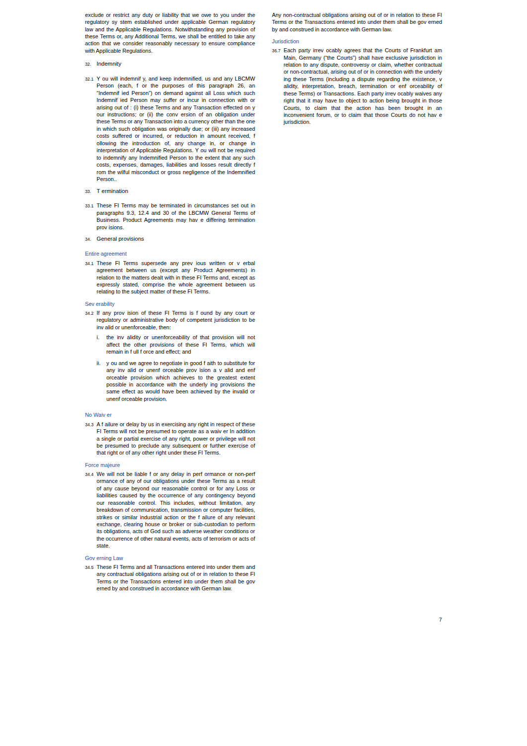exclude or restrict any duty or liability that we owe to you under the regulatory sy stem established under applicable German regulatory law and the Applicable Regulations. Notwithstanding any provision of these Terms or, any Additional Terms, we shall be entitled to take any action that we consider reasonably necessary to ensure compliance with Applicable Regulations.
32.
Indemnity
32.1
Y ou will indemnif y, and keep indemnified, us and any LBCMW Person (each, f or the purposes of this paragraph 26, an “Indemnif ied Person”) on demand against all Loss which such Indemnif ied Person may suffer or incur in connection with or arising out of : (i) these Terms and any Transaction effected on y our instructions; or (ii) the conv ersion of an obligation under these Terms or any Transaction into a currency other than the one in which such obligation was originally due; or (iii) any increased costs suffered or incurred, or reduction in amount received, f ollowing the introduction of, any change in, or change in interpretation of Applicable Regulations. Y ou will not be required to indemnify any Indemnified Person to the extent that any such costs, expenses, damages, liabilities and losses result directly f rom the wilful misconduct or gross negligence of the Indemnified Person..
33.
T ermination
33.1
These FI Terms may be terminated in circumstances set out in paragraphs 9.3, 12.4 and 30 of the LBCMW General Terms of Business. Product Agreements may hav e differing termination prov isions.
34.
General provisions
Entire agreement
34.1
These FI Terms supersede any prev ious written or v erbal agreement between us (except any Product Agreements) in relation to the matters dealt with in these FI Terms and, except as expressly stated, comprise the whole agreement between us relating to the subject matter of these FI Terms.
Sev erability
34.2
If any prov ision of these FI Terms is f ound by any court or regulatory or administrative body of competent jurisdiction to be inv alid or unenforceable, then:
i. the inv alidity or unenforceability of that provision will not affect the other provisions of these FI Terms, which will remain in f ull f orce and effect; and
ii. y ou and we agree to negotiate in good f aith to substitute for any inv alid or unenf orceable prov ision a v alid and enf orceable provision which achieves to the greatest extent possible in accordance with the underly ing provisions the same effect as would have been achieved by the invalid or unenf orceable provision.
No Waiv er
34.3
A f ailure or delay by us in exercising any right in respect of these FI Terms will not be presumed to operate as a waiv er In addition a single or partial exercise of any right, power or privilege will not be presumed to preclude any subsequent or further exercise of that right or of any other right under these FI Terms.
Force majeure
34.4
We will not be liable f or any delay in perf ormance or non-perf ormance of any of our obligations under these Terms as a result of any cause beyond our reasonable control or for any Loss or liabilities caused by the occurrence of any contingency beyond our reasonable control. This includes, without limitation, any breakdown of communication, transmission or computer facilities, strikes or similar industrial action or the f ailure of any relevant exchange, clearing house or broker or sub-custodian to perform its obligations, acts of God such as adverse weather conditions or the occurrence of other natural events, acts of terrorism or acts of state.
Gov erning Law
34.5
These FI Terms and all Transactions entered into under them and any contractual obligations arising out of or in relation to these FI Terms or the Transactions entered into under them shall be gov erned by and construed in accordance with German law.
Any non-contractual obligations arising out of or in relation to these FI Terms or the Transactions entered into under them shall be gov erned by and construed in accordance with German law.
Jurisdiction
36.7
Each party irrev ocably agrees that the Courts of Frankfurt am Main, Germany (“the Courts”) shall have exclusive jurisdiction in relation to any dispute, controversy or claim, whether contractual or non-contractual, arising out of or in connection with the underly ing these Terms (including a dispute regarding the existence, v alidity, interpretation, breach, termination or enf orceability of these Terms) or Transactions. Each party irrev ocably waives any right that it may have to object to action being brought in those Courts, to claim that the action has been brought in an inconvenient forum, or to claim that those Courts do not hav e jurisdiction.
7